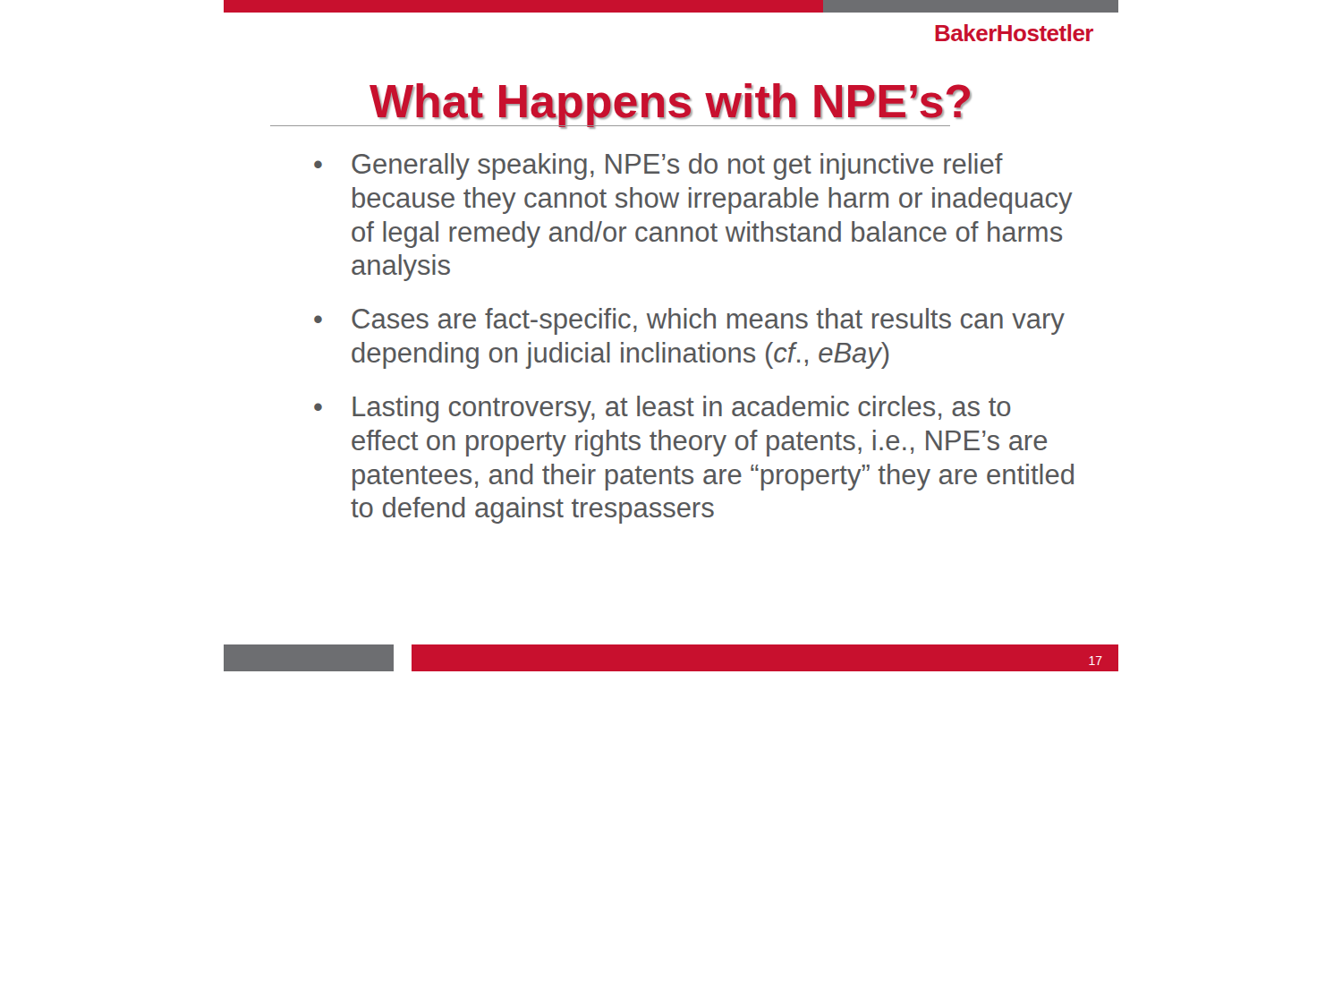BakerHostetler
What Happens with NPE’s?
Generally speaking, NPE’s do not get injunctive relief because they cannot show irreparable harm or inadequacy of legal remedy and/or cannot withstand balance of harms analysis
Cases are fact-specific, which means that results can vary depending on judicial inclinations (cf., eBay)
Lasting controversy, at least in academic circles, as to effect on property rights theory of patents, i.e., NPE’s are patentees, and their patents are “property” they are entitled to defend against trespassers
17